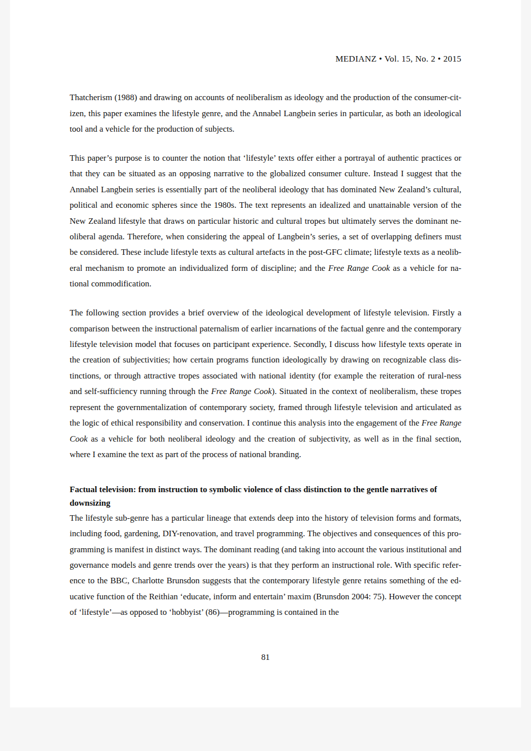MEDIANZ • Vol. 15, No. 2 • 2015
Thatcherism (1988) and drawing on accounts of neoliberalism as ideology and the production of the consumer-citizen, this paper examines the lifestyle genre, and the Annabel Langbein series in particular, as both an ideological tool and a vehicle for the production of subjects.
This paper’s purpose is to counter the notion that ‘lifestyle’ texts offer either a portrayal of authentic practices or that they can be situated as an opposing narrative to the globalized consumer culture. Instead I suggest that the Annabel Langbein series is essentially part of the neoliberal ideology that has dominated New Zealand’s cultural, political and economic spheres since the 1980s. The text represents an idealized and unattainable version of the New Zealand lifestyle that draws on particular historic and cultural tropes but ultimately serves the dominant neoliberal agenda. Therefore, when considering the appeal of Langbein’s series, a set of overlapping definers must be considered. These include lifestyle texts as cultural artefacts in the post-GFC climate; lifestyle texts as a neoliberal mechanism to promote an individualized form of discipline; and the Free Range Cook as a vehicle for national commodification.
The following section provides a brief overview of the ideological development of lifestyle television. Firstly a comparison between the instructional paternalism of earlier incarnations of the factual genre and the contemporary lifestyle television model that focuses on participant experience. Secondly, I discuss how lifestyle texts operate in the creation of subjectivities; how certain programs function ideologically by drawing on recognizable class distinctions, or through attractive tropes associated with national identity (for example the reiteration of rural-ness and self-sufficiency running through the Free Range Cook). Situated in the context of neoliberalism, these tropes represent the governmentalization of contemporary society, framed through lifestyle television and articulated as the logic of ethical responsibility and conservation. I continue this analysis into the engagement of the Free Range Cook as a vehicle for both neoliberal ideology and the creation of subjectivity, as well as in the final section, where I examine the text as part of the process of national branding.
Factual television: from instruction to symbolic violence of class distinction to the gentle narratives of downsizing
The lifestyle sub-genre has a particular lineage that extends deep into the history of television forms and formats, including food, gardening, DIY-renovation, and travel programming. The objectives and consequences of this programming is manifest in distinct ways. The dominant reading (and taking into account the various institutional and governance models and genre trends over the years) is that they perform an instructional role. With specific reference to the BBC, Charlotte Brunsdon suggests that the contemporary lifestyle genre retains something of the educative function of the Reithian ‘educate, inform and entertain’ maxim (Brunsdon 2004: 75). However the concept of ‘lifestyle’—as opposed to ‘hobbyist’ (86)—programming is contained in the
81